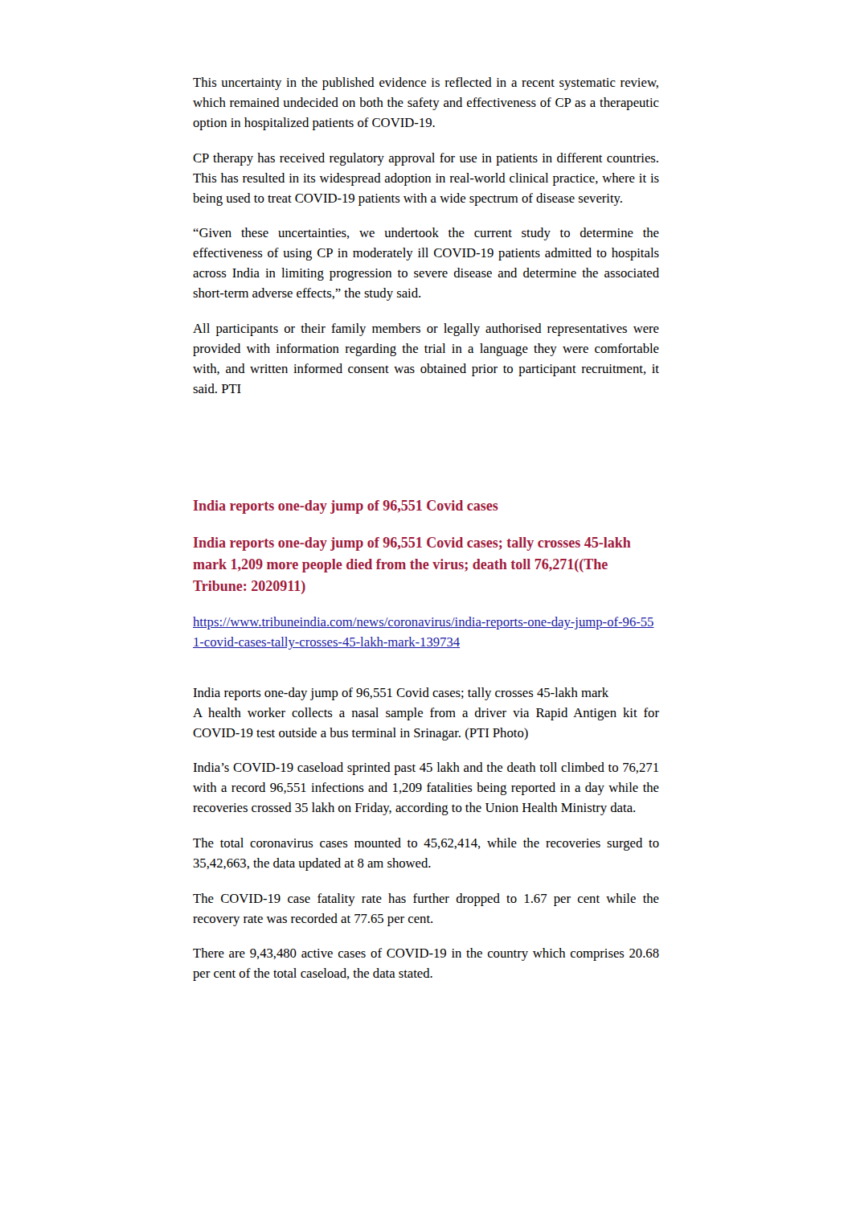This uncertainty in the published evidence is reflected in a recent systematic review, which remained undecided on both the safety and effectiveness of CP as a therapeutic option in hospitalized patients of COVID-19.
CP therapy has received regulatory approval for use in patients in different countries. This has resulted in its widespread adoption in real-world clinical practice, where it is being used to treat COVID-19 patients with a wide spectrum of disease severity.
“Given these uncertainties, we undertook the current study to determine the effectiveness of using CP in moderately ill COVID-19 patients admitted to hospitals across India in limiting progression to severe disease and determine the associated short-term adverse effects,” the study said.
All participants or their family members or legally authorised representatives were provided with information regarding the trial in a language they were comfortable with, and written informed consent was obtained prior to participant recruitment, it said. PTI
India reports one-day jump of 96,551 Covid cases
India reports one-day jump of 96,551 Covid cases; tally crosses 45-lakh mark 1,209 more people died from the virus; death toll 76,271((The Tribune: 2020911)
https://www.tribuneindia.com/news/coronavirus/india-reports-one-day-jump-of-96-551-covid-cases-tally-crosses-45-lakh-mark-139734
India reports one-day jump of 96,551 Covid cases; tally crosses 45-lakh mark
A health worker collects a nasal sample from a driver via Rapid Antigen kit for COVID-19 test outside a bus terminal in Srinagar. (PTI Photo)
India’s COVID-19 caseload sprinted past 45 lakh and the death toll climbed to 76,271 with a record 96,551 infections and 1,209 fatalities being reported in a day while the recoveries crossed 35 lakh on Friday, according to the Union Health Ministry data.
The total coronavirus cases mounted to 45,62,414, while the recoveries surged to 35,42,663, the data updated at 8 am showed.
The COVID-19 case fatality rate has further dropped to 1.67 per cent while the recovery rate was recorded at 77.65 per cent.
There are 9,43,480 active cases of COVID-19 in the country which comprises 20.68 per cent of the total caseload, the data stated.